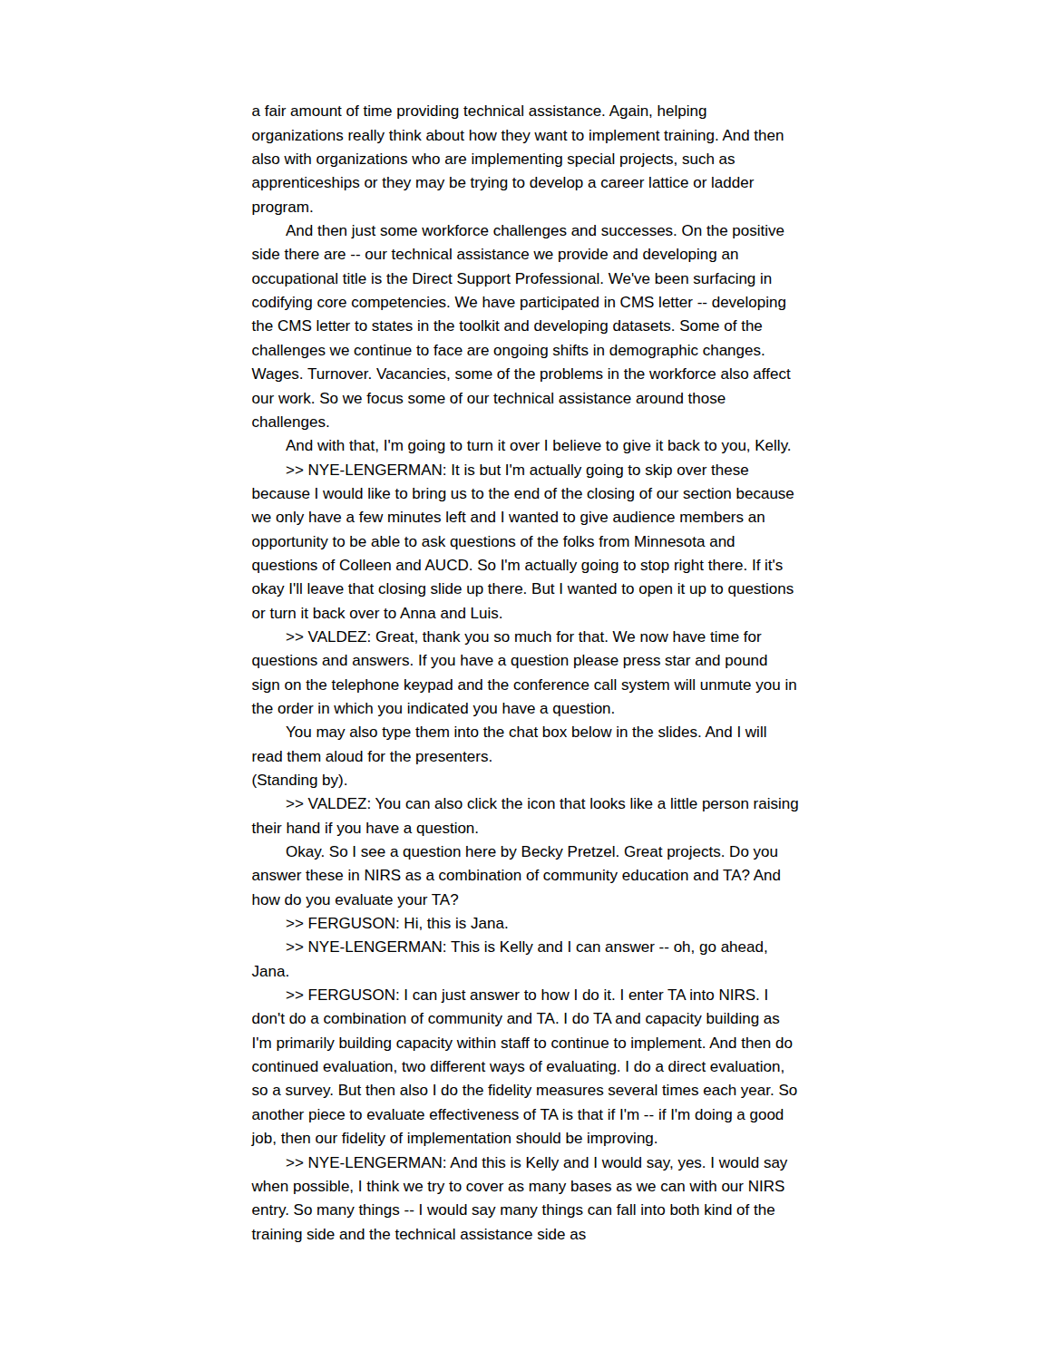a fair amount of time providing technical assistance. Again, helping organizations really think about how they want to implement training. And then also with organizations who are implementing special projects, such as apprenticeships or they may be trying to develop a career lattice or ladder program.
And then just some workforce challenges and successes. On the positive side there are -- our technical assistance we provide and developing an occupational title is the Direct Support Professional. We've been surfacing in codifying core competencies. We have participated in CMS letter -- developing the CMS letter to states in the toolkit and developing datasets. Some of the challenges we continue to face are ongoing shifts in demographic changes. Wages. Turnover. Vacancies, some of the problems in the workforce also affect our work. So we focus some of our technical assistance around those challenges.
And with that, I'm going to turn it over I believe to give it back to you, Kelly.
>> NYE-LENGERMAN: It is but I'm actually going to skip over these because I would like to bring us to the end of the closing of our section because we only have a few minutes left and I wanted to give audience members an opportunity to be able to ask questions of the folks from Minnesota and questions of Colleen and AUCD. So I'm actually going to stop right there. If it's okay I'll leave that closing slide up there. But I wanted to open it up to questions or turn it back over to Anna and Luis.
>> VALDEZ: Great, thank you so much for that. We now have time for questions and answers. If you have a question please press star and pound sign on the telephone keypad and the conference call system will unmute you in the order in which you indicated you have a question.
You may also type them into the chat box below in the slides. And I will read them aloud for the presenters.
(Standing by).
>> VALDEZ: You can also click the icon that looks like a little person raising their hand if you have a question.
Okay. So I see a question here by Becky Pretzel. Great projects. Do you answer these in NIRS as a combination of community education and TA? And how do you evaluate your TA?
>> FERGUSON: Hi, this is Jana.
>> NYE-LENGERMAN: This is Kelly and I can answer -- oh, go ahead, Jana.
>> FERGUSON: I can just answer to how I do it. I enter TA into NIRS. I don't do a combination of community and TA. I do TA and capacity building as I'm primarily building capacity within staff to continue to implement. And then do continued evaluation, two different ways of evaluating. I do a direct evaluation, so a survey. But then also I do the fidelity measures several times each year. So another piece to evaluate effectiveness of TA is that if I'm -- if I'm doing a good job, then our fidelity of implementation should be improving.
>> NYE-LENGERMAN: And this is Kelly and I would say, yes. I would say when possible, I think we try to cover as many bases as we can with our NIRS entry. So many things -- I would say many things can fall into both kind of the training side and the technical assistance side as